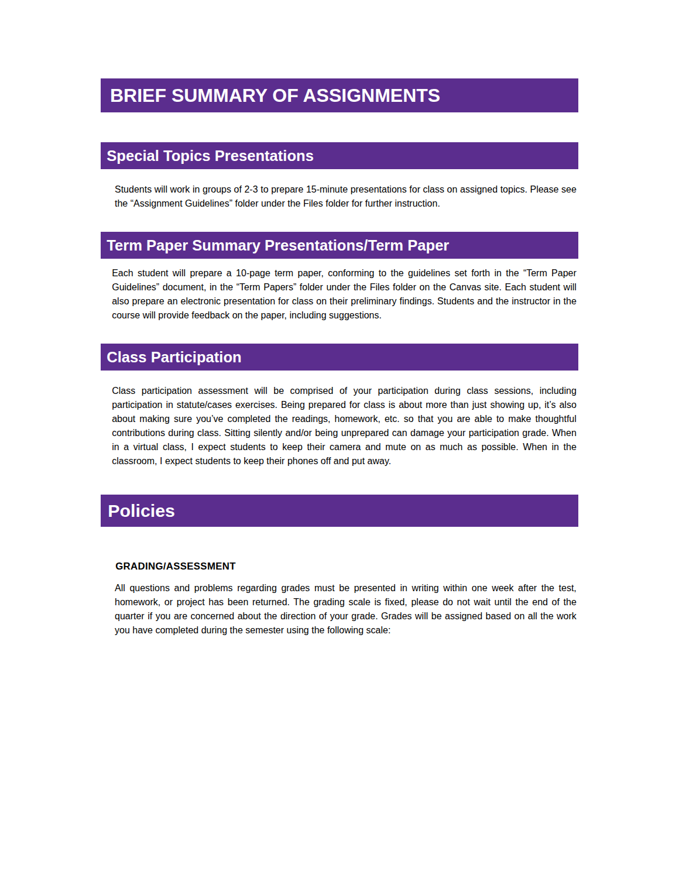BRIEF SUMMARY OF ASSIGNMENTS
Special Topics Presentations
Students will work in groups of 2-3 to prepare 15-minute presentations for class on assigned topics. Please see the “Assignment Guidelines” folder under the Files folder for further instruction.
Term Paper Summary Presentations/Term Paper
Each student will prepare a 10-page term paper, conforming to the guidelines set forth in the “Term Paper Guidelines” document, in the “Term Papers” folder under the Files folder on the Canvas site. Each student will also prepare an electronic presentation for class on their preliminary findings. Students and the instructor in the course will provide feedback on the paper, including suggestions.
Class Participation
Class participation assessment will be comprised of your participation during class sessions, including participation in statute/cases exercises. Being prepared for class is about more than just showing up, it’s also about making sure you’ve completed the readings, homework, etc. so that you are able to make thoughtful contributions during class. Sitting silently and/or being unprepared can damage your participation grade. When in a virtual class, I expect students to keep their camera and mute on as much as possible. When in the classroom, I expect students to keep their phones off and put away.
Policies
GRADING/ASSESSMENT
All questions and problems regarding grades must be presented in writing within one week after the test, homework, or project has been returned. The grading scale is fixed, please do not wait until the end of the quarter if you are concerned about the direction of your grade. Grades will be assigned based on all the work you have completed during the semester using the following scale: